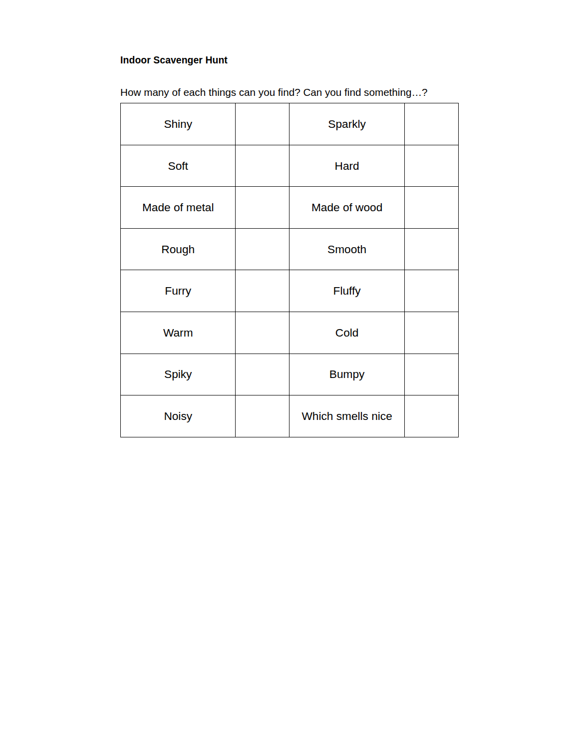Indoor Scavenger Hunt
How many of each things can you find? Can you find something…?
| Shiny | | Sparkly | |
| Soft | | Hard | |
| Made of metal | | Made of wood | |
| Rough | | Smooth | |
| Furry | | Fluffy | |
| Warm | | Cold | |
| Spiky | | Bumpy | |
| Noisy | | Which smells nice | |